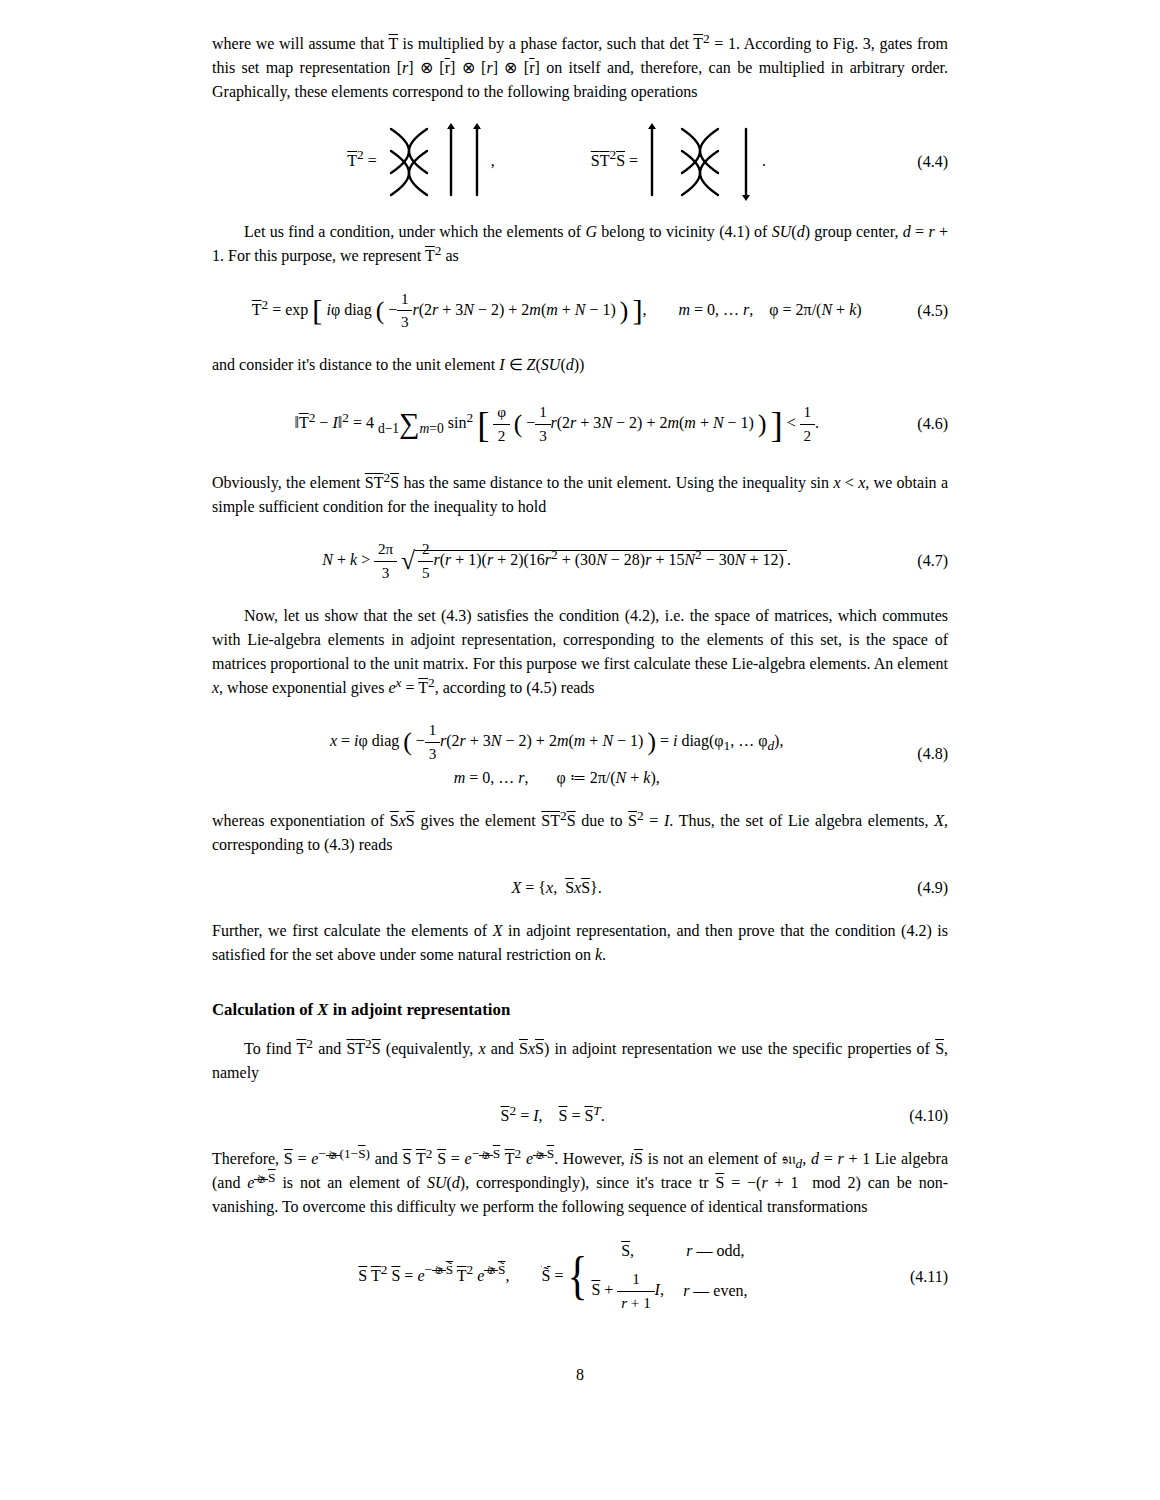where we will assume that T is multiplied by a phase factor, such that det T2 = 1. According to Fig. 3, gates from this set map representation [r] ⊗ [r] ⊗ [r] ⊗ [r] on itself and, therefore, can be multiplied in arbitrary order. Graphically, these elements correspond to the following braiding operations
T2 = , ST2S = .
(4.4)
Let us find a condition, under which the elements of G belong to vicinity (4.1) of SU(d) group center, d = r + 1. For this purpose, we represent T2 as
T2 = exp [ iφ diag ( −13 r(2r + 3N − 2) + 2m(m + N − 1) ) ], m = 0, … r, φ = 2π/(N + k)
(4.5)
and consider it's distance to the unit element I ∈ Z(SU(d))
‖T2 − I‖2 = 4 d−1∑m=0 sin2 [ φ 2 ( −13 r(2r + 3N − 2) + 2m(m + N − 1) ) ] < 12.
(4.6)
Obviously, the element ST2S has the same distance to the unit element. Using the inequality sin x < x, we obtain a simple sufficient condition for the inequality to hold
N + k > 2π 3 √25 r(r + 1)(r + 2)(16r2 + (30N − 28)r + 15N2 − 30N + 12).
(4.7)
Now, let us show that the set (4.3) satisfies the condition (4.2), i.e. the space of matrices, which commutes with Lie-algebra elements in adjoint representation, corresponding to the elements of this set, is the space of matrices proportional to the unit matrix. For this purpose we first calculate these Lie-algebra elements. An element x, whose exponential gives ex = T2, according to (4.5) reads
x = iφ diag ( −13 r(2r + 3N − 2) + 2m(m + N − 1) ) = i diag(φ1, … φd),
m = 0, … r, φ ≔ 2π/(N + k),
(4.8)
whereas exponentiation of SxS gives the element ST2S due to S2 = I. Thus, the set of Lie algebra elements, X, corresponding to (4.3) reads
X = {x, SxS}.
(4.9)
Further, we first calculate the elements of X in adjoint representation, and then prove that the condition (4.2) is satisfied for the set above under some natural restriction on k.
Calculation of X in adjoint representation
To find T2 and ST2S (equivalently, x and SxS) in adjoint representation we use the specific properties of S, namely
S2 = I, S = ST.
(4.10)
Therefore, S = e−iπ 2(1−S) and S T2 S = e−iπ 2 S T2 eiπ 2 S. However, iS is not an element of 𝔰𝔲d, d = r + 1 Lie algebra (and eiπ 2 S is not an element of SU(d), correspondingly), since it's trace tr S = −(r + 1 mod 2) can be non-vanishing. To overcome this difficulty we perform the following sequence of identical transformations
S T2 S = e−iπ 2 S̃ T2 eiπ 2 S̃, S̃ = { S, r — odd, S + 1 r + 1 I, r — even,
(4.11)
8